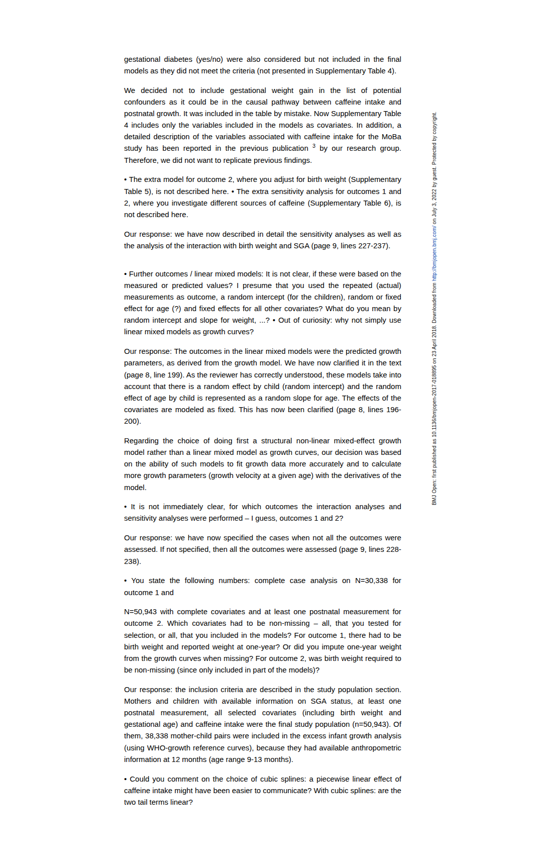BMJ Open: first published as 10.1136/bmjopen-2017-018895 on 23 April 2018. Downloaded from http://bmjopen.bmj.com/ on July 3, 2022 by guest. Protected by copyright.
gestational diabetes (yes/no) were also considered but not included in the final models as they did not meet the criteria (not presented in Supplementary Table 4).
We decided not to include gestational weight gain in the list of potential confounders as it could be in the causal pathway between caffeine intake and postnatal growth. It was included in the table by mistake. Now Supplementary Table 4 includes only the variables included in the models as covariates. In addition, a detailed description of the variables associated with caffeine intake for the MoBa study has been reported in the previous publication 3 by our research group. Therefore, we did not want to replicate previous findings.
• The extra model for outcome 2, where you adjust for birth weight (Supplementary Table 5), is not described here. • The extra sensitivity analysis for outcomes 1 and 2, where you investigate different sources of caffeine (Supplementary Table 6), is not described here.
Our response: we have now described in detail the sensitivity analyses as well as the analysis of the interaction with birth weight and SGA (page 9, lines 227-237).
• Further outcomes / linear mixed models: It is not clear, if these were based on the measured or predicted values? I presume that you used the repeated (actual) measurements as outcome, a random intercept (for the children), random or fixed effect for age (?) and fixed effects for all other covariates? What do you mean by random intercept and slope for weight, ...? • Out of curiosity: why not simply use linear mixed models as growth curves?
Our response: The outcomes in the linear mixed models were the predicted growth parameters, as derived from the growth model. We have now clarified it in the text (page 8, line 199). As the reviewer has correctly understood, these models take into account that there is a random effect by child (random intercept) and the random effect of age by child is represented as a random slope for age. The effects of the covariates are modeled as fixed. This has now been clarified (page 8, lines 196-200).
Regarding the choice of doing first a structural non-linear mixed-effect growth model rather than a linear mixed model as growth curves, our decision was based on the ability of such models to fit growth data more accurately and to calculate more growth parameters (growth velocity at a given age) with the derivatives of the model.
• It is not immediately clear, for which outcomes the interaction analyses and sensitivity analyses were performed – I guess, outcomes 1 and 2?
Our response: we have now specified the cases when not all the outcomes were assessed. If not specified, then all the outcomes were assessed (page 9, lines 228-238).
• You state the following numbers: complete case analysis on N=30,338 for outcome 1 and
N=50,943 with complete covariates and at least one postnatal measurement for outcome 2. Which covariates had to be non-missing – all, that you tested for selection, or all, that you included in the models? For outcome 1, there had to be birth weight and reported weight at one-year? Or did you impute one-year weight from the growth curves when missing? For outcome 2, was birth weight required to be non-missing (since only included in part of the models)?
Our response: the inclusion criteria are described in the study population section. Mothers and children with available information on SGA status, at least one postnatal measurement, all selected covariates (including birth weight and gestational age) and caffeine intake were the final study population (n=50,943). Of them, 38,338 mother-child pairs were included in the excess infant growth analysis (using WHO-growth reference curves), because they had available anthropometric information at 12 months (age range 9-13 months).
• Could you comment on the choice of cubic splines: a piecewise linear effect of caffeine intake might have been easier to communicate? With cubic splines: are the two tail terms linear?